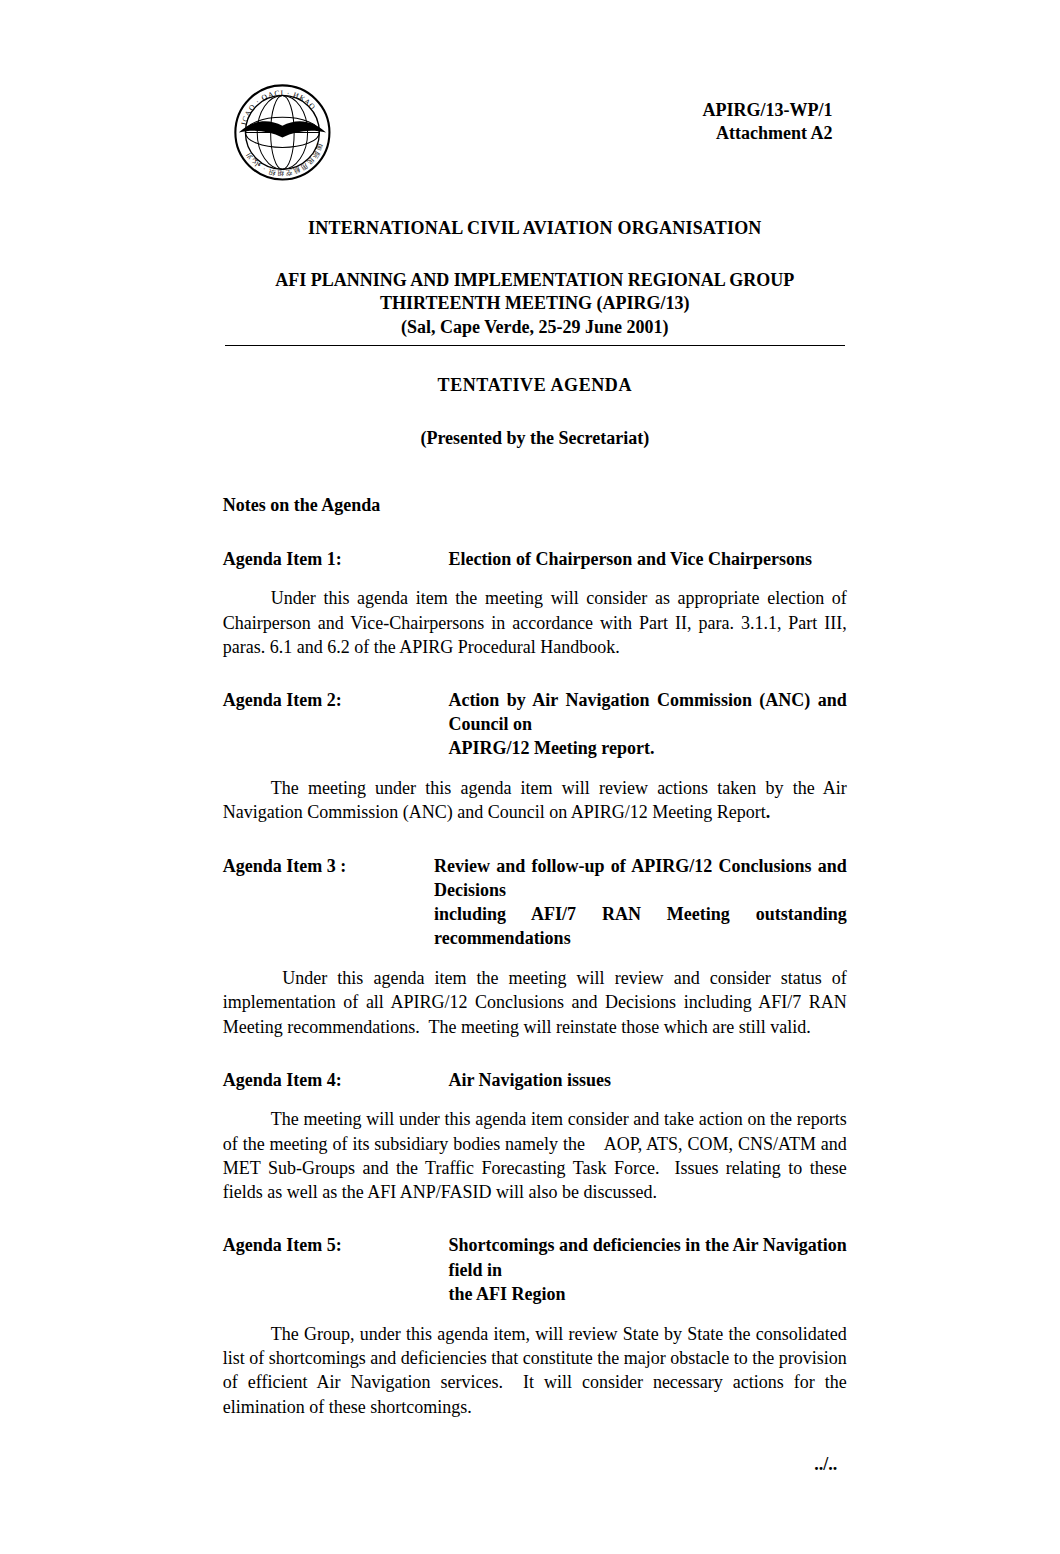ICAO · OACI · ИКАО 国际民用航空组织 · الايكاو
APIRG/13-WP/1
Attachment A2
INTERNATIONAL CIVIL AVIATION ORGANISATION
AFI PLANNING AND IMPLEMENTATION REGIONAL GROUP
THIRTEENTH MEETING (APIRG/13)
(Sal, Cape Verde, 25-29 June 2001)
TENTATIVE AGENDA
(Presented by the Secretariat)
Notes on the Agenda
Agenda Item 1:
Election of Chairperson and Vice Chairpersons
Under this agenda item the meeting will consider as appropriate election of Chairperson and Vice-Chairpersons in accordance with Part II, para. 3.1.1, Part III, paras. 6.1 and 6.2 of the APIRG Procedural Handbook.
Agenda Item 2:
Action by Air Navigation Commission (ANC) and Council on APIRG/12 Meeting report.
The meeting under this agenda item will review actions taken by the Air Navigation Commission (ANC) and Council on APIRG/12 Meeting Report.
Agenda Item 3 :
Review and follow-up of APIRG/12 Conclusions and Decisions including AFI/7 RAN Meeting outstanding recommendations
Under this agenda item the meeting will review and consider status of implementation of all APIRG/12 Conclusions and Decisions including AFI/7 RAN Meeting recommendations. The meeting will reinstate those which are still valid.
Agenda Item 4:
Air Navigation issues
The meeting will under this agenda item consider and take action on the reports of the meeting of its subsidiary bodies namely the AOP, ATS, COM, CNS/ATM and MET Sub-Groups and the Traffic Forecasting Task Force. Issues relating to these fields as well as the AFI ANP/FASID will also be discussed.
Agenda Item 5:
Shortcomings and deficiencies in the Air Navigation field in the AFI Region
The Group, under this agenda item, will review State by State the consolidated list of shortcomings and deficiencies that constitute the major obstacle to the provision of efficient Air Navigation services. It will consider necessary actions for the elimination of these shortcomings.
../..